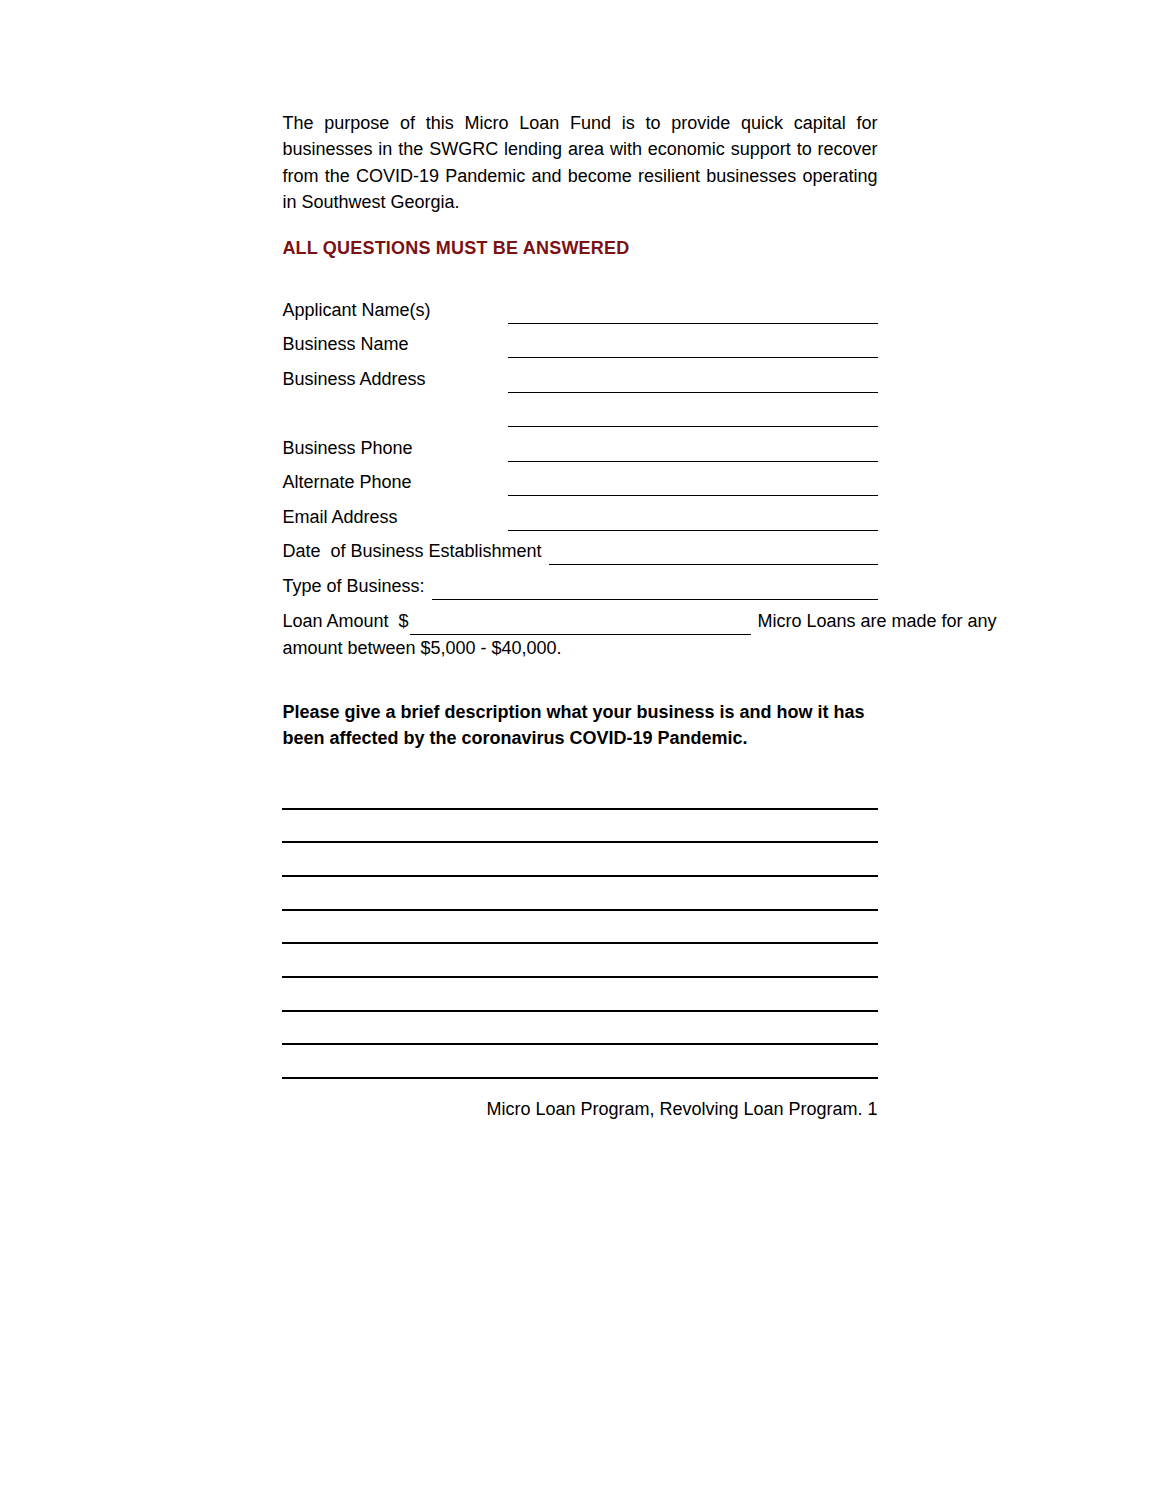The purpose of this Micro Loan Fund is to provide quick capital for businesses in the SWGRC lending area with economic support to recover from the COVID-19 Pandemic and become resilient businesses operating in Southwest Georgia.
ALL QUESTIONS MUST BE ANSWERED
| Applicant Name(s) | |
| Business Name | |
| Business Address | |
| Business Phone | |
| Alternate Phone | |
| Email Address | |
Date of Business Establishment
Type of Business:
Loan Amount $ Micro Loans are made for any
amount between $5,000 - $40,000.
Please give a brief description what your business is and how it has been affected by the coronavirus COVID-19 Pandemic.
Micro Loan Program, Revolving Loan Program. 1